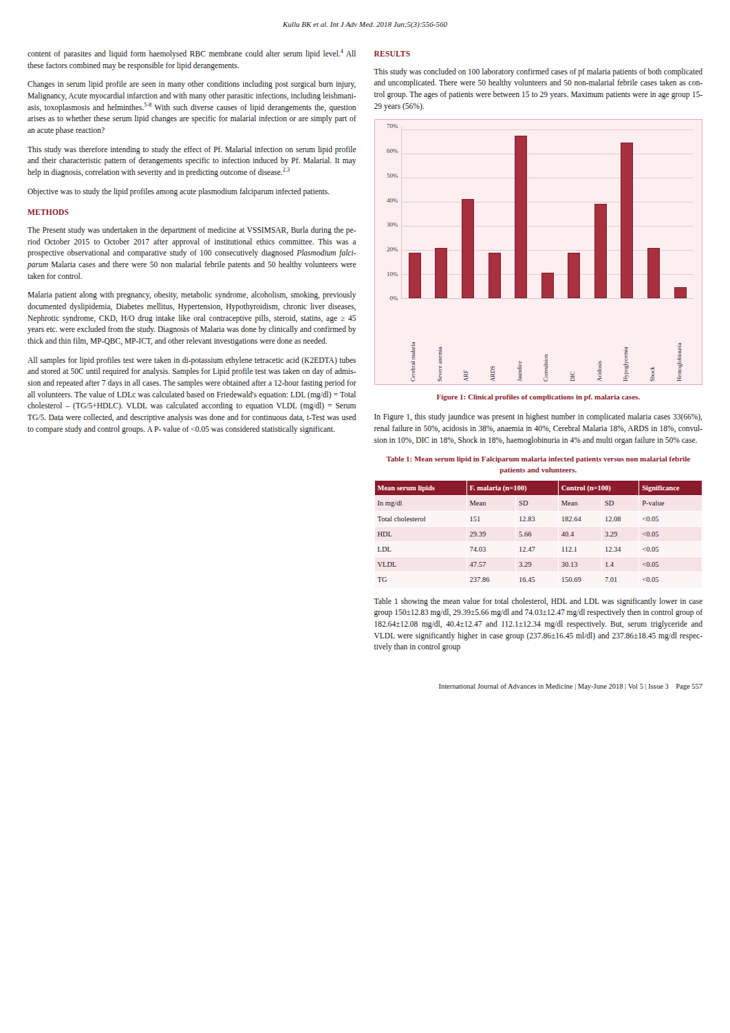Kullu BK et al. Int J Adv Med. 2018 Jun;5(3):556-560
content of parasites and liquid form haemolysed RBC membrane could alter serum lipid level.4 All these factors combined may be responsible for lipid derangements.
Changes in serum lipid profile are seen in many other conditions including post surgical burn injury, Malignancy, Acute myocardial infarction and with many other parasitic infections, including leishmaniasis, toxoplasmosis and helminthes.5-8 With such diverse causes of lipid derangements the, question arises as to whether these serum lipid changes are specific for malarial infection or are simply part of an acute phase reaction?
This study was therefore intending to study the effect of Pf. Malarial infection on serum lipid profile and their characteristic pattern of derangements specific to infection induced by Pf. Malarial. It may help in diagnosis, correlation with severity and in predicting outcome of disease.2,3
Objective was to study the lipid profiles among acute plasmodium falciparum infected patients.
Methods
The Present study was undertaken in the department of medicine at VSSIMSAR, Burla during the period October 2015 to October 2017 after approval of institutional ethics committee. This was a prospective observational and comparative study of 100 consecutively diagnosed Plasmodium falciparum Malaria cases and there were 50 non malarial febrile patents and 50 healthy volunteers were taken for control.
Malaria patient along with pregnancy, obesity, metabolic syndrome, alcoholism, smoking, previously documented dyslipidemia, Diabetes mellitus, Hypertension, Hypothyroidism, chronic liver diseases, Nephrotic syndrome, CKD, H/O drug intake like oral contraceptive pills, steroid, statins, age ≥ 45 years etc. were excluded from the study. Diagnosis of Malaria was done by clinically and confirmed by thick and thin film, MP-QBC, MP-ICT, and other relevant investigations were done as needed.
All samples for lipid profiles test were taken in di-potassium ethylene tetracetic acid (K2EDTA) tubes and stored at 50C until required for analysis. Samples for Lipid profile test was taken on day of admission and repeated after 7 days in all cases. The samples were obtained after a 12-hour fasting period for all volunteers. The value of LDLc was calculated based on Friedewald's equation: LDL (mg/dl) = Total cholesterol – (TG/5+HDLC). VLDL was calculated according to equation VLDL (mg/dl) = Serum TG/5. Data were collected, and descriptive analysis was done and for continuous data, t-Test was used to compare study and control groups. A P- value of <0.05 was considered statistically significant.
Results
This study was concluded on 100 laboratory confirmed cases of pf malaria patients of both complicated and uncomplicated. There were 50 healthy volunteers and 50 non-malarial febrile cases taken as control group. The ages of patients were between 15 to 29 years. Maximum patients were in age group 15-29 years (56%).
70% 60% 50% 40% 30% 20% 10% 0%
Cerebral malaria Severe anemia ARF ARDS Jaundice Convulsion DIC Acidosis Hypoglycemia Shock Hemoglobinuria
Figure 1: Clinical profiles of complications in pf. malaria cases.
In Figure 1, this study jaundice was present in highest number in complicated malaria cases 33(66%), renal failure in 50%, acidosis in 38%, anaemia in 40%, Cerebral Malaria 18%, ARDS in 18%, convulsion in 10%, DIC in 18%, Shock in 18%, haemoglobinuria in 4% and multi organ failure in 50% case.
Table 1: Mean serum lipid in Falciparum malaria infected patients versus non malarial febrile patients and volunteers.
| Mean serum lipids | F. malaria (n=100) | Control (n=100) | Significance |
| --- | --- | --- | --- |
| In mg/dl | Mean | SD | Mean | SD | P-value |
| Total cholesterol | 151 | 12.83 | 182.64 | 12.08 | <0.05 |
| HDL | 29.39 | 5.66 | 40.4 | 3.29 | <0.05 |
| LDL | 74.03 | 12.47 | 112.1 | 12.34 | <0.05 |
| VLDL | 47.57 | 3.29 | 30.13 | 1.4 | <0.05 |
| TG | 237.86 | 16.45 | 150.69 | 7.01 | <0.05 |
Table 1 showing the mean value for total cholesterol, HDL and LDL was significantly lower in case group 150±12.83 mg/dl, 29.39±5.66 mg/dl and 74.03±12.47 mg/dl respectively then in control group of 182.64±12.08 mg/dl, 40.4±12.47 and 112.1±12.34 mg/dl respectively. But, serum triglyceride and VLDL were significantly higher in case group (237.86±16.45 ml/dl) and 237.86±18.45 mg/dl respectively than in control group
International Journal of Advances in Medicine | May-June 2018 | Vol 5 | Issue 3 Page 557